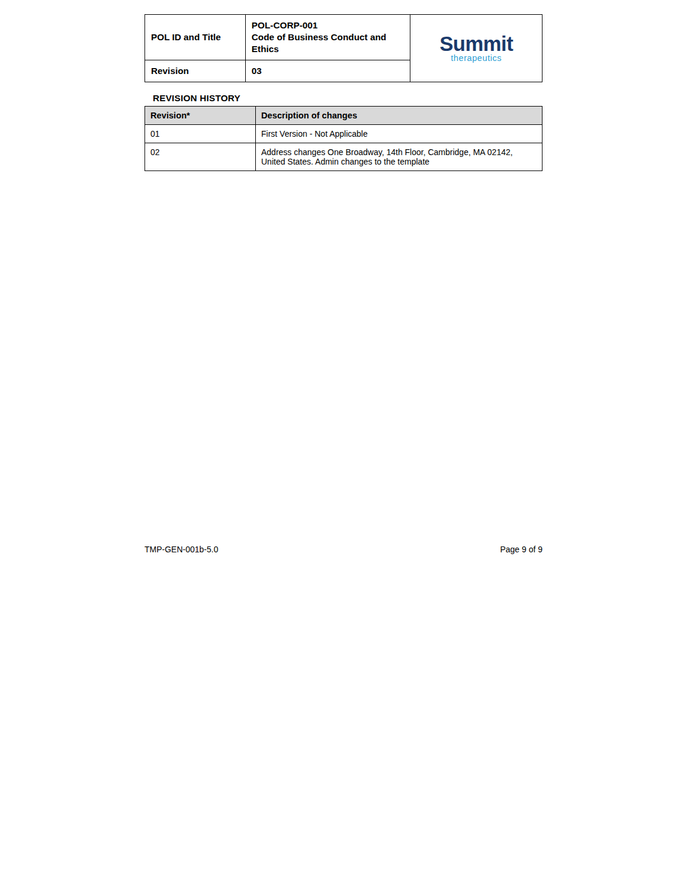| POL ID and Title | POL-CORP-001 Code of Business Conduct and Ethics | Summit therapeutics |
| Revision | 03 |
REVISION HISTORY
| Revision* | Description of changes |
| --- | --- |
| 01 | First Version - Not Applicable |
| 02 | Address changes One Broadway, 14th Floor, Cambridge, MA 02142, United States. Admin changes to the template |
TMP-GEN-001b-5.0 Page 9 of 9